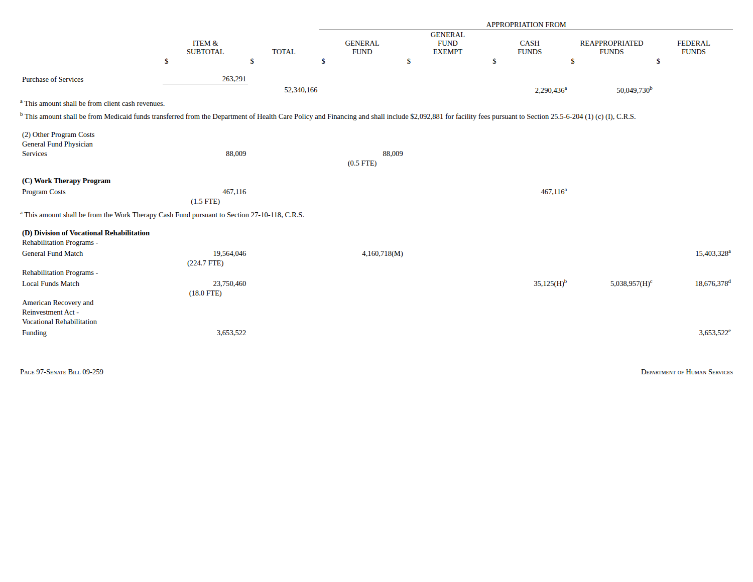| | | | APPROPRIATION FROM |
| | ITEM & SUBTOTAL | TOTAL | GENERAL FUND | GENERAL FUND EXEMPT | CASH FUNDS | REAPPROPRIATED FUNDS | FEDERAL FUNDS |
| | $ | $ | $ | $ | $ | $ | $ |
| Purchase of Services | 263,291 | | | | | | |
| | | 52,340,166 | | | 2,290,436 a | 50,049,730 b | |
a This amount shall be from client cash revenues.
b This amount shall be from Medicaid funds transferred from the Department of Health Care Policy and Financing and shall include $2,092,881 for facility fees pursuant to Section 25.5-6-204 (1) (c) (I), C.R.S.
| (2) Other Program Costs | | | | | | | |
| General Fund Physician | | | | | | | |
| Services | 88,009 | | 88,009 | | | | |
| | | | (0.5 FTE) | | | | |
| (C) Work Therapy Program | | | | | | | |
| Program Costs | 467,116 | | | | 467,116 a | | |
| | (1.5 FTE) | | | | | | |
a This amount shall be from the Work Therapy Cash Fund pursuant to Section 27-10-118, C.R.S.
| (D) Division of Vocational Rehabilitation | | | | | | | |
| Rehabilitation Programs - | | | | | | | |
| General Fund Match | 19,564,046 | | 4,160,718(M) | | | | 15,403,328 a |
| | (224.7 FTE) | | | | | | |
| Rehabilitation Programs - | | | | | | | |
| Local Funds Match | 23,750,460 | | | | 35,125(H) b | 5,038,957(H) c | 18,676,378 d |
| | (18.0 FTE) | | | | | | |
| American Recovery and | | | | | | | |
| Reinvestment Act - | | | | | | | |
| Vocational Rehabilitation | | | | | | | |
| Funding | 3,653,522 | | | | | | 3,653,522 e |
Page 97-Senate Bill 09-259 Department of Human Services